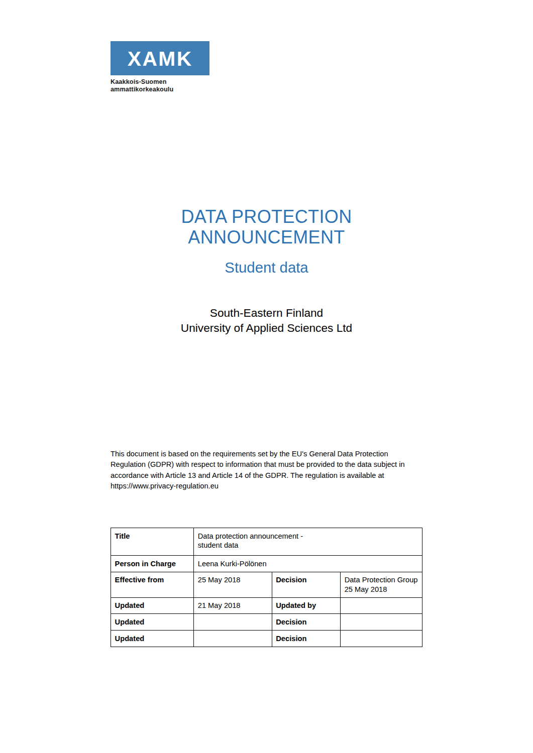XAMK
Kaakkois-Suomen
ammattikorkeakoulu
DATA PROTECTION ANNOUNCEMENT
Student data
South-Eastern Finland
University of Applied Sciences Ltd
This document is based on the requirements set by the EU's General Data Protection Regulation (GDPR) with respect to information that must be provided to the data subject in accordance with Article 13 and Article 14 of the GDPR. The regulation is available at https://www.privacy-regulation.eu
| Title | Data protection announcement - student data |
| Person in Charge | Leena Kurki-Pölönen |
| Effective from | 25 May 2018 | Decision | Data Protection Group 25 May 2018 |
| Updated | 21 May 2018 | Updated by | |
| Updated | | Decision | |
| Updated | | Decision | |